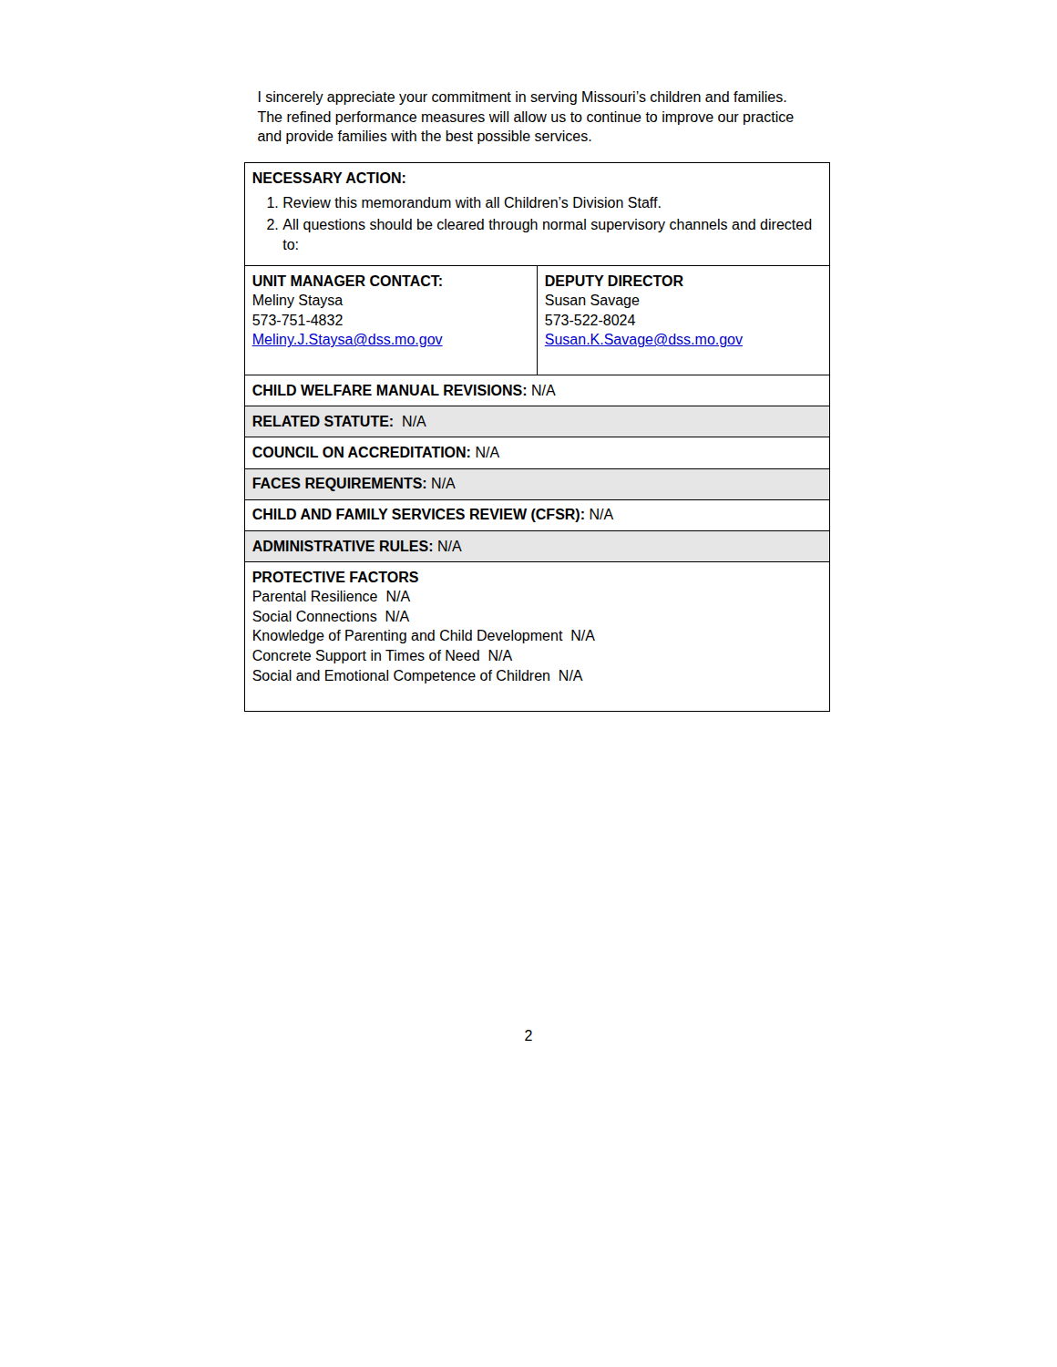I sincerely appreciate your commitment in serving Missouri’s children and families. The refined performance measures will allow us to continue to improve our practice and provide families with the best possible services.
| NECESSARY ACTION: Review this memorandum with all Children’s Division Staff. All questions should be cleared through normal supervisory channels and directed to: |
| UNIT MANAGER CONTACT: Meliny Staysa 573-751-4832 Meliny.J.Staysa@dss.mo.gov | DEPUTY DIRECTOR Susan Savage 573-522-8024 Susan.K.Savage@dss.mo.gov |
| CHILD WELFARE MANUAL REVISIONS: N/A |
| RELATED STATUTE: N/A |
| COUNCIL ON ACCREDITATION: N/A |
| FACES REQUIREMENTS: N/A |
| CHILD AND FAMILY SERVICES REVIEW (CFSR): N/A |
| ADMINISTRATIVE RULES: N/A |
| PROTECTIVE FACTORS Parental Resilience N/A Social Connections N/A Knowledge of Parenting and Child Development N/A Concrete Support in Times of Need N/A Social and Emotional Competence of Children N/A |
2